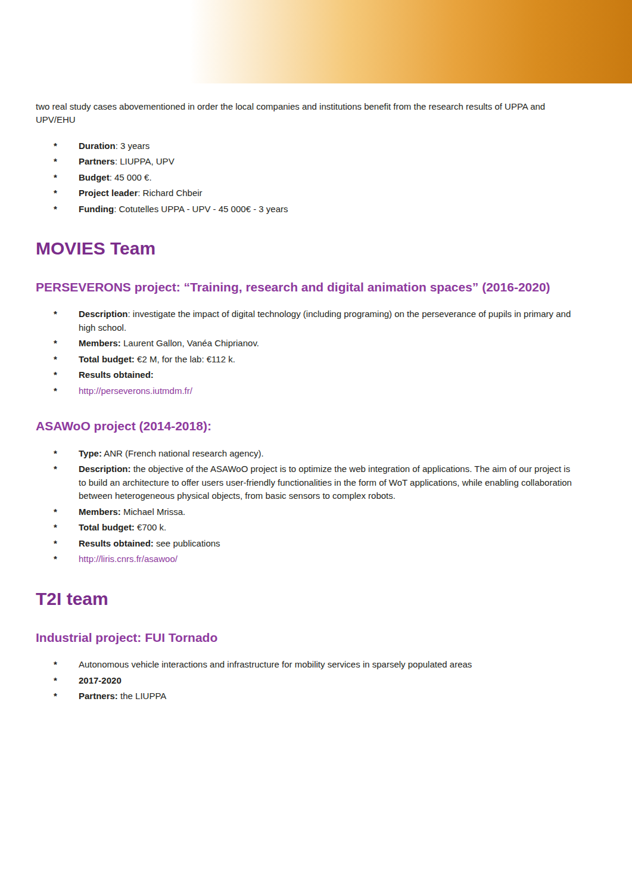two real study cases abovementioned in order the local companies and institutions benefit from the research results of UPPA and UPV/EHU
Duration: 3 years
Partners: LIUPPA, UPV
Budget: 45 000 €.
Project leader: Richard Chbeir
Funding: Cotutelles UPPA - UPV - 45 000€ - 3 years
MOVIES Team
PERSEVERONS project: “Training, research and digital animation spaces” (2016-2020)
Description: investigate the impact of digital technology (including programing) on the perseverance of pupils in primary and high school.
Members: Laurent Gallon, Vanéa Chiprianov.
Total budget: €2 M, for the lab: €112 k.
Results obtained:
http://perseverons.iutmdm.fr/
ASAWoO project (2014-2018):
Type: ANR (French national research agency).
Description: the objective of the ASAWoO project is to optimize the web integration of applications. The aim of our project is to build an architecture to offer users user-friendly functionalities in the form of WoT applications, while enabling collaboration between heterogeneous physical objects, from basic sensors to complex robots.
Members: Michael Mrissa.
Total budget: €700 k.
Results obtained: see publications
http://liris.cnrs.fr/asawoo/
T2I team
Industrial project: FUI Tornado
Autonomous vehicle interactions and infrastructure for mobility services in sparsely populated areas
2017-2020
Partners: the LIUPPA